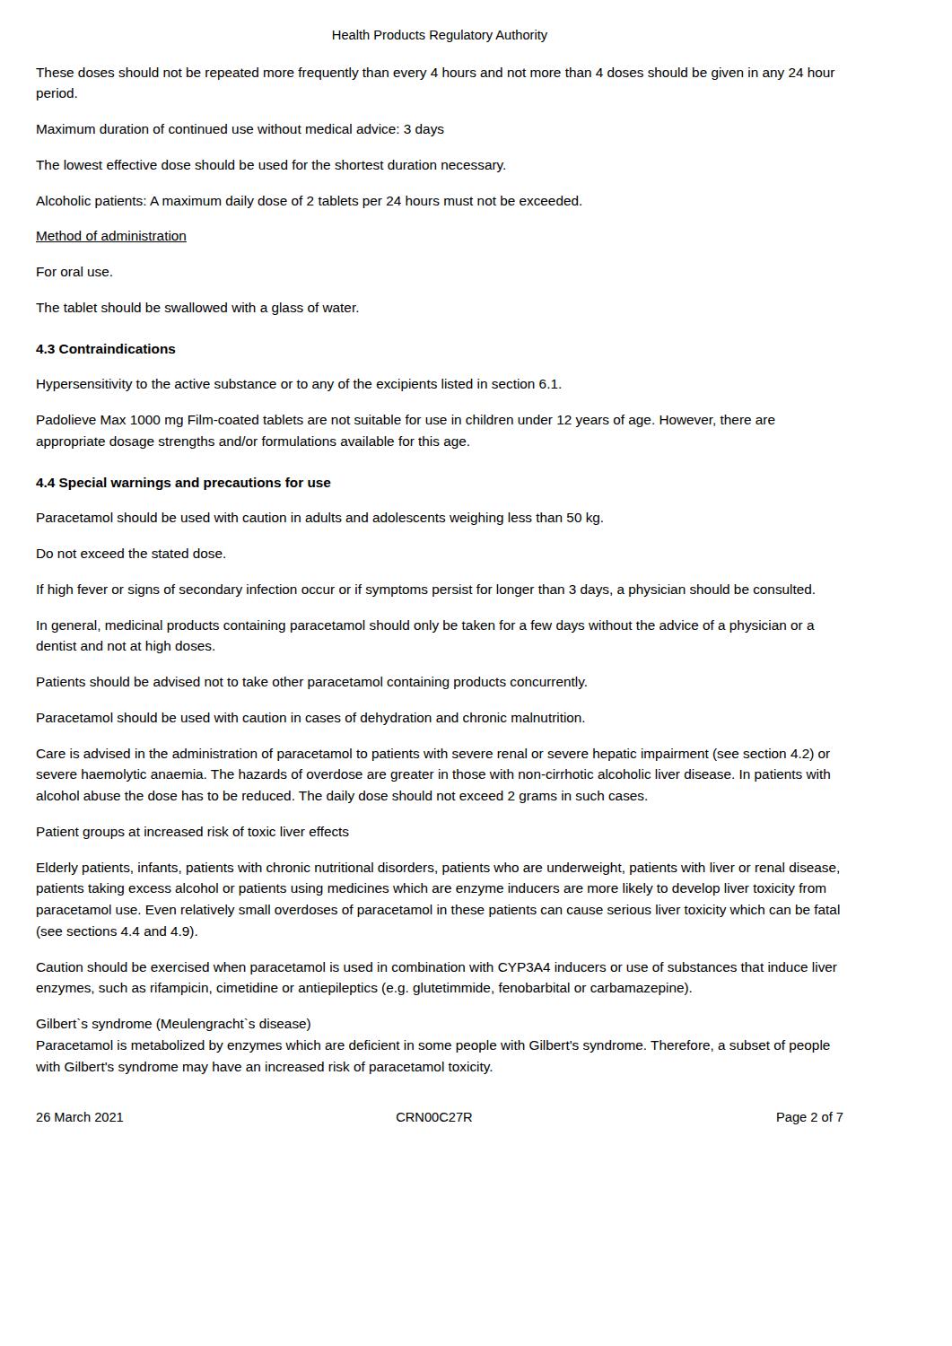Health Products Regulatory Authority
These doses should not be repeated more frequently than every 4 hours and not more than 4 doses should be given in any 24 hour period.
Maximum duration of continued use without medical advice: 3 days
The lowest effective dose should be used for the shortest duration necessary.
Alcoholic patients: A maximum daily dose of 2 tablets per 24 hours must not be exceeded.
Method of administration
For oral use.
The tablet should be swallowed with a glass of water.
4.3 Contraindications
Hypersensitivity to the active substance or to any of the excipients listed in section 6.1.
Padolieve Max 1000 mg Film-coated tablets are not suitable for use in children under 12 years of age. However, there are appropriate dosage strengths and/or formulations available for this age.
4.4 Special warnings and precautions for use
Paracetamol should be used with caution in adults and adolescents weighing less than 50 kg.
Do not exceed the stated dose.
If high fever or signs of secondary infection occur or if symptoms persist for longer than 3 days, a physician should be consulted.
In general, medicinal products containing paracetamol should only be taken for a few days without the advice of a physician or a dentist and not at high doses.
Patients should be advised not to take other paracetamol containing products concurrently.
Paracetamol should be used with caution in cases of dehydration and chronic malnutrition.
Care is advised in the administration of paracetamol to patients with severe renal or severe hepatic impairment (see section 4.2) or severe haemolytic anaemia. The hazards of overdose are greater in those with non-cirrhotic alcoholic liver disease. In patients with alcohol abuse the dose has to be reduced. The daily dose should not exceed 2 grams in such cases.
Patient groups at increased risk of toxic liver effects
Elderly patients, infants, patients with chronic nutritional disorders, patients who are underweight, patients with liver or renal disease, patients taking excess alcohol or patients using medicines which are enzyme inducers are more likely to develop liver toxicity from paracetamol use. Even relatively small overdoses of paracetamol in these patients can cause serious liver toxicity which can be fatal (see sections 4.4 and 4.9).
Caution should be exercised when paracetamol is used in combination with CYP3A4 inducers or use of substances that induce liver enzymes, such as rifampicin, cimetidine or antiepileptics (e.g. glutetimmide, fenobarbital or carbamazepine).
Gilbert`s syndrome (Meulengracht`s disease)
Paracetamol is metabolized by enzymes which are deficient in some people with Gilbert's syndrome. Therefore, a subset of people with Gilbert's syndrome may have an increased risk of paracetamol toxicity.
26 March 2021 CRN00C27R Page 2 of 7